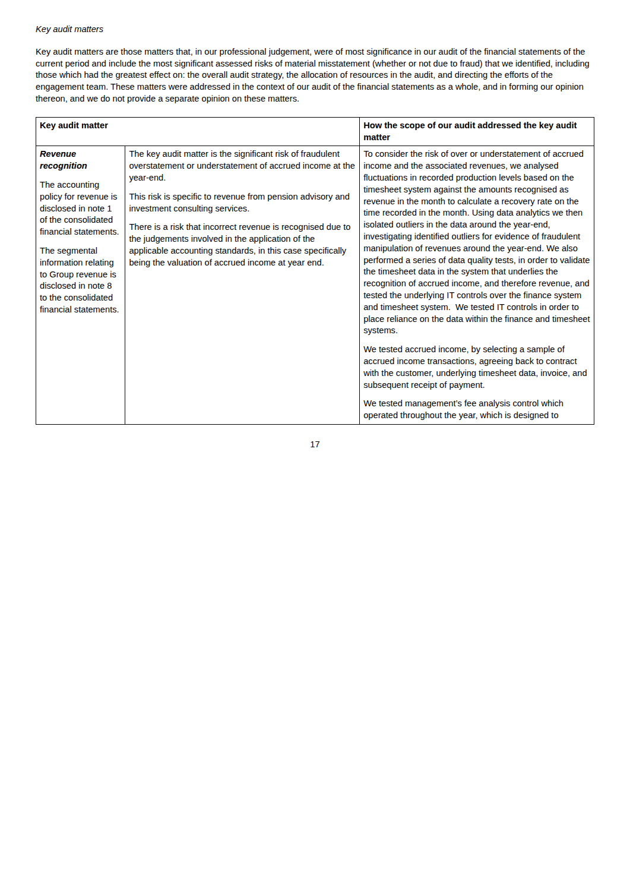Key audit matters
Key audit matters are those matters that, in our professional judgement, were of most significance in our audit of the financial statements of the current period and include the most significant assessed risks of material misstatement (whether or not due to fraud) that we identified, including those which had the greatest effect on: the overall audit strategy, the allocation of resources in the audit, and directing the efforts of the engagement team. These matters were addressed in the context of our audit of the financial statements as a whole, and in forming our opinion thereon, and we do not provide a separate opinion on these matters.
| Key audit matter | How the scope of our audit addressed the key audit matter |
| --- | --- |
| Revenue recognition The accounting policy for revenue is disclosed in note 1 of the consolidated financial statements. The segmental information relating to Group revenue is disclosed in note 8 to the consolidated financial statements. | The key audit matter is the significant risk of fraudulent overstatement or understatement of accrued income at the year-end. This risk is specific to revenue from pension advisory and investment consulting services. There is a risk that incorrect revenue is recognised due to the judgements involved in the application of the applicable accounting standards, in this case specifically being the valuation of accrued income at year end. | To consider the risk of over or understatement of accrued income and the associated revenues, we analysed fluctuations in recorded production levels based on the timesheet system against the amounts recognised as revenue in the month to calculate a recovery rate on the time recorded in the month. Using data analytics we then isolated outliers in the data around the year-end, investigating identified outliers for evidence of fraudulent manipulation of revenues around the year-end. We also performed a series of data quality tests, in order to validate the timesheet data in the system that underlies the recognition of accrued income, and therefore revenue, and tested the underlying IT controls over the finance system and timesheet system. We tested IT controls in order to place reliance on the data within the finance and timesheet systems. We tested accrued income, by selecting a sample of accrued income transactions, agreeing back to contract with the customer, underlying timesheet data, invoice, and subsequent receipt of payment. We tested management’s fee analysis control which operated throughout the year, which is designed to |
17